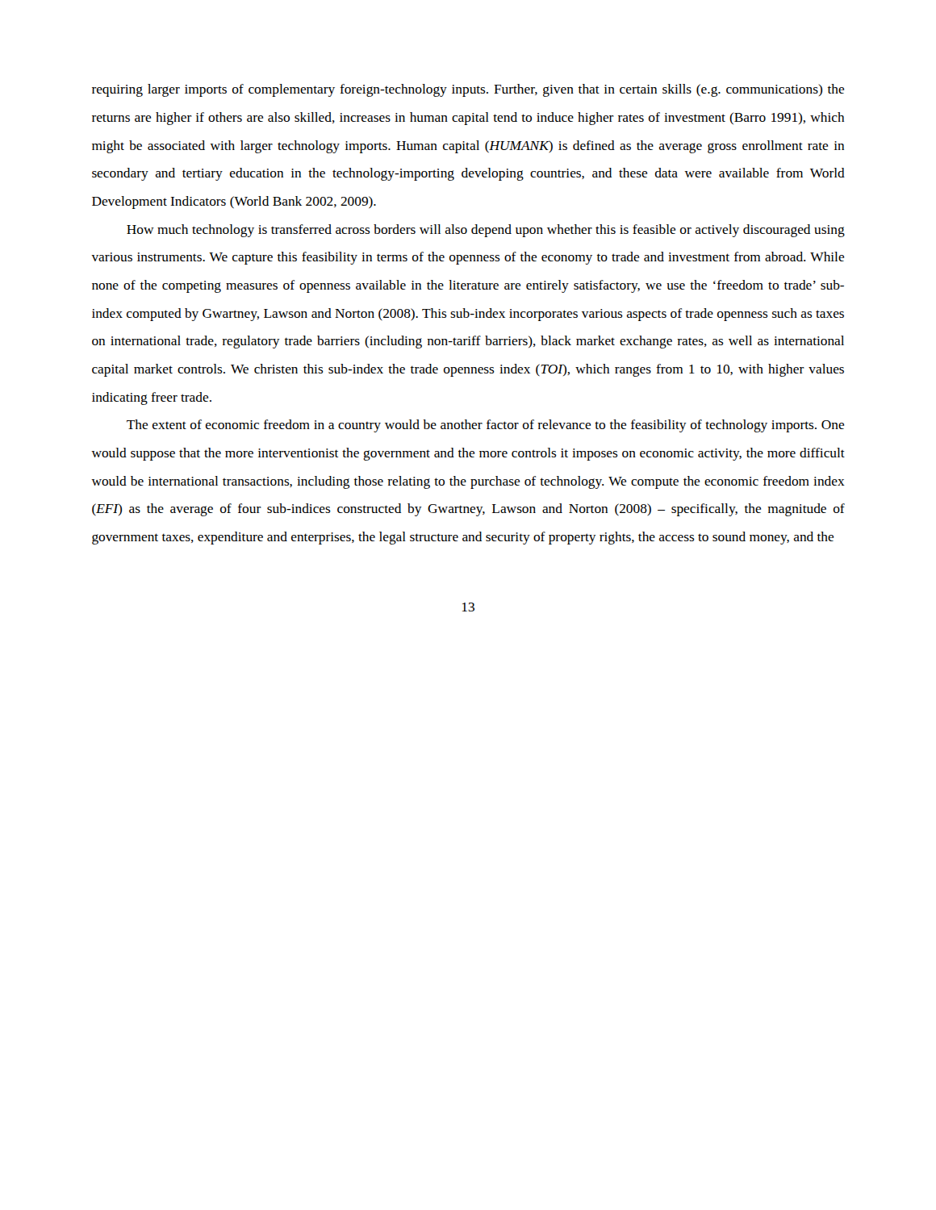requiring larger imports of complementary foreign-technology inputs. Further, given that in certain skills (e.g. communications) the returns are higher if others are also skilled, increases in human capital tend to induce higher rates of investment (Barro 1991), which might be associated with larger technology imports. Human capital (HUMANK) is defined as the average gross enrollment rate in secondary and tertiary education in the technology-importing developing countries, and these data were available from World Development Indicators (World Bank 2002, 2009).
How much technology is transferred across borders will also depend upon whether this is feasible or actively discouraged using various instruments. We capture this feasibility in terms of the openness of the economy to trade and investment from abroad. While none of the competing measures of openness available in the literature are entirely satisfactory, we use the ‘freedom to trade’ sub-index computed by Gwartney, Lawson and Norton (2008). This sub-index incorporates various aspects of trade openness such as taxes on international trade, regulatory trade barriers (including non-tariff barriers), black market exchange rates, as well as international capital market controls. We christen this sub-index the trade openness index (TOI), which ranges from 1 to 10, with higher values indicating freer trade.
The extent of economic freedom in a country would be another factor of relevance to the feasibility of technology imports. One would suppose that the more interventionist the government and the more controls it imposes on economic activity, the more difficult would be international transactions, including those relating to the purchase of technology. We compute the economic freedom index (EFI) as the average of four sub-indices constructed by Gwartney, Lawson and Norton (2008) – specifically, the magnitude of government taxes, expenditure and enterprises, the legal structure and security of property rights, the access to sound money, and the
13